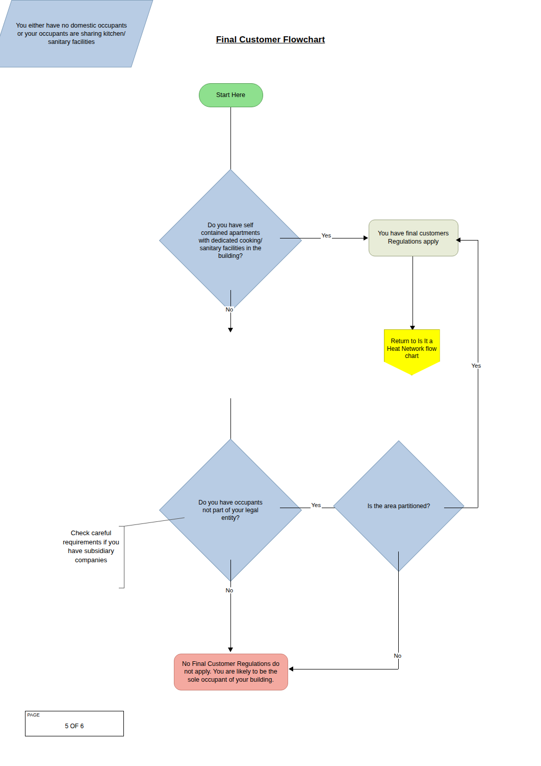Final Customer Flowchart
Start Here
Do you have self contained apartments with dedicated cooking/ sanitary facilities in the building?
Yes
You have final customers Regulations apply
Return to Is It a Heat Network flow chart
No
You either have no domestic occupants or your occupants are sharing kitchen/ sanitary facilities
Do you have occupants not part of your legal entity?
Yes
Is the area partitioned?
Yes
No
No
No Final Customer Regulations do not apply. You are likely to be the sole occupant of your building.
Check careful requirements if you have subsidiary companies
PAGE 5 OF 6